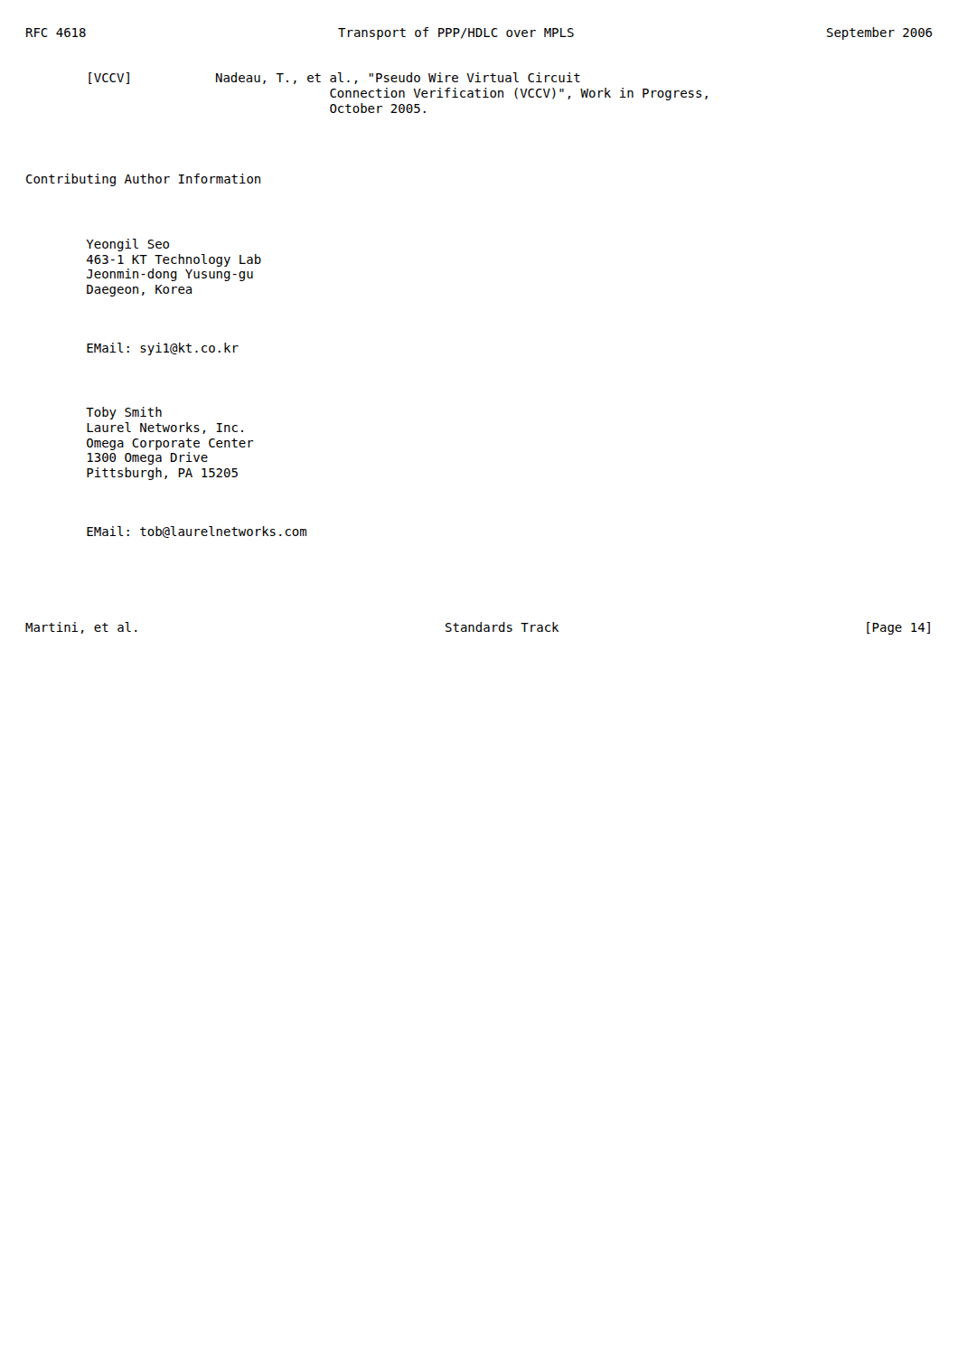RFC 4618 Transport of PPP/HDLC over MPLS September 2006
[VCCV] Nadeau, T., et al., "Pseudo Wire Virtual Circuit Connection Verification (VCCV)", Work in Progress, October 2005.
Contributing Author Information
Yeongil Seo 463-1 KT Technology Lab Jeonmin-dong Yusung-gu Daegeon, Korea
EMail: syi1@kt.co.kr
Toby Smith Laurel Networks, Inc. Omega Corporate Center 1300 Omega Drive Pittsburgh, PA 15205
EMail: tob@laurelnetworks.com
Martini, et al. Standards Track[Page 14]